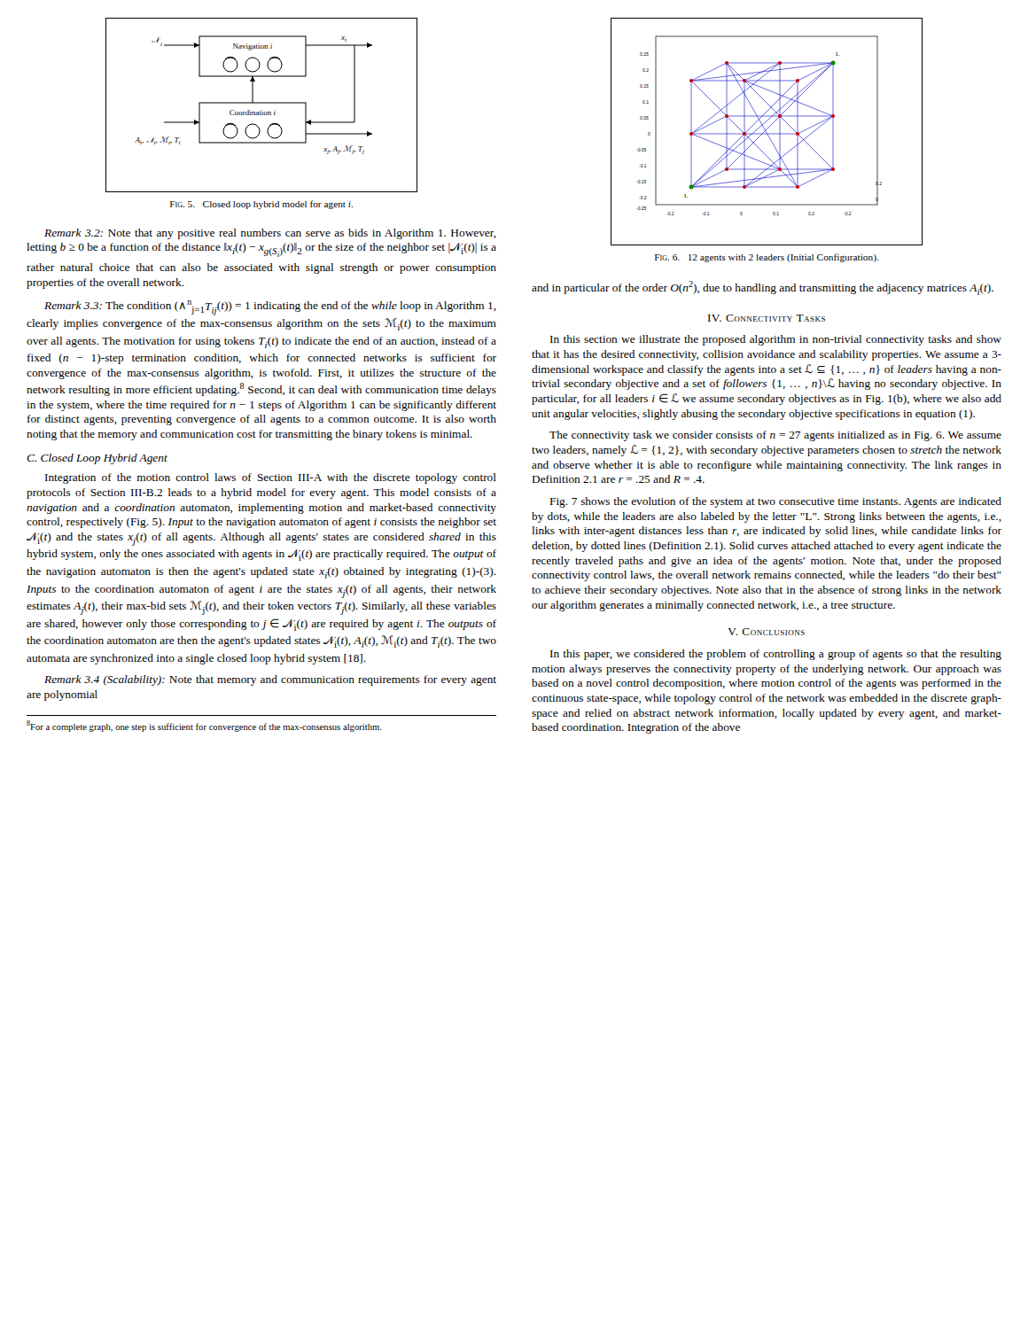Navigation i Coordination i 𝒩 i xi Ai, 𝒩i, ℳi, Ti xj, Aj, ℳj, Tj
Fig. 5. Closed loop hybrid model for agent i.
Remark 3.2: Note that any positive real numbers can serve as bids in Algorithm 1. However, letting b ≥ 0 be a function of the distance ‖xi(t) − xg(Si)(t)‖2 or the size of the neighbor set |𝒩i(t)| is a rather natural choice that can also be associated with signal strength or power consumption properties of the overall network.
Remark 3.3: The condition (∧nj=1Tij(t)) = 1 indicating the end of the while loop in Algorithm 1, clearly implies convergence of the max-consensus algorithm on the sets ℳi(t) to the maximum over all agents. The motivation for using tokens Ti(t) to indicate the end of an auction, instead of a fixed (n − 1)-step termination condition, which for connected networks is sufficient for convergence of the max-consensus algorithm, is twofold. First, it utilizes the structure of the network resulting in more efficient updating.8 Second, it can deal with communication time delays in the system, where the time required for n − 1 steps of Algorithm 1 can be significantly different for distinct agents, preventing convergence of all agents to a common outcome. It is also worth noting that the memory and communication cost for transmitting the binary tokens is minimal.
C. Closed Loop Hybrid Agent
Integration of the motion control laws of Section III-A with the discrete topology control protocols of Section III-B.2 leads to a hybrid model for every agent. This model consists of a navigation and a coordination automaton, implementing motion and market-based connectivity control, respectively (Fig. 5). Input to the navigation automaton of agent i consists the neighbor set 𝒩i(t) and the states xj(t) of all agents. Although all agents' states are considered shared in this hybrid system, only the ones associated with agents in 𝒩i(t) are practically required. The output of the navigation automaton is then the agent's updated state xi(t) obtained by integrating (1)-(3). Inputs to the coordination automaton of agent i are the states xj(t) of all agents, their network estimates Aj(t), their max-bid sets ℳj(t), and their token vectors Tj(t). Similarly, all these variables are shared, however only those corresponding to j ∈ 𝒩i(t) are required by agent i. The outputs of the coordination automaton are then the agent's updated states 𝒩i(t), Ai(t), ℳi(t) and Ti(t). The two automata are synchronized into a single closed loop hybrid system [18].
Remark 3.4 (Scalability): Note that memory and communication requirements for every agent are polynomial
8For a complete graph, one step is sufficient for convergence of the max-consensus algorithm.
0.25 0.2 0.15 0.1 0.05 0 -0.05 -0.1 -0.15 -0.2 -0.25 -0.2 -0.1 0 0.1 0.2 -0.2 0 0.2 L L
Fig. 6. 12 agents with 2 leaders (Initial Configuration).
and in particular of the order O(n2), due to handling and transmitting the adjacency matrices Ai(t).
IV. Connectivity Tasks
In this section we illustrate the proposed algorithm in non-trivial connectivity tasks and show that it has the desired connectivity, collision avoidance and scalability properties. We assume a 3-dimensional workspace and classify the agents into a set ℒ ⊆ {1, … , n} of leaders having a non-trivial secondary objective and a set of followers {1, … , n}\ℒ having no secondary objective. In particular, for all leaders i ∈ ℒ we assume secondary objectives as in Fig. 1(b), where we also add unit angular velocities, slightly abusing the secondary objective specifications in equation (1).
The connectivity task we consider consists of n = 27 agents initialized as in Fig. 6. We assume two leaders, namely ℒ = {1, 2}, with secondary objective parameters chosen to stretch the network and observe whether it is able to reconfigure while maintaining connectivity. The link ranges in Definition 2.1 are r = .25 and R = .4.
Fig. 7 shows the evolution of the system at two consecutive time instants. Agents are indicated by dots, while the leaders are also labeled by the letter "L". Strong links between the agents, i.e., links with inter-agent distances less than r, are indicated by solid lines, while candidate links for deletion, by dotted lines (Definition 2.1). Solid curves attached attached to every agent indicate the recently traveled paths and give an idea of the agents' motion. Note that, under the proposed connectivity control laws, the overall network remains connected, while the leaders "do their best" to achieve their secondary objectives. Note also that in the absence of strong links in the network our algorithm generates a minimally connected network, i.e., a tree structure.
V. Conclusions
In this paper, we considered the problem of controlling a group of agents so that the resulting motion always preserves the connectivity property of the underlying network. Our approach was based on a novel control decomposition, where motion control of the agents was performed in the continuous state-space, while topology control of the network was embedded in the discrete graph-space and relied on abstract network information, locally updated by every agent, and market-based coordination. Integration of the above